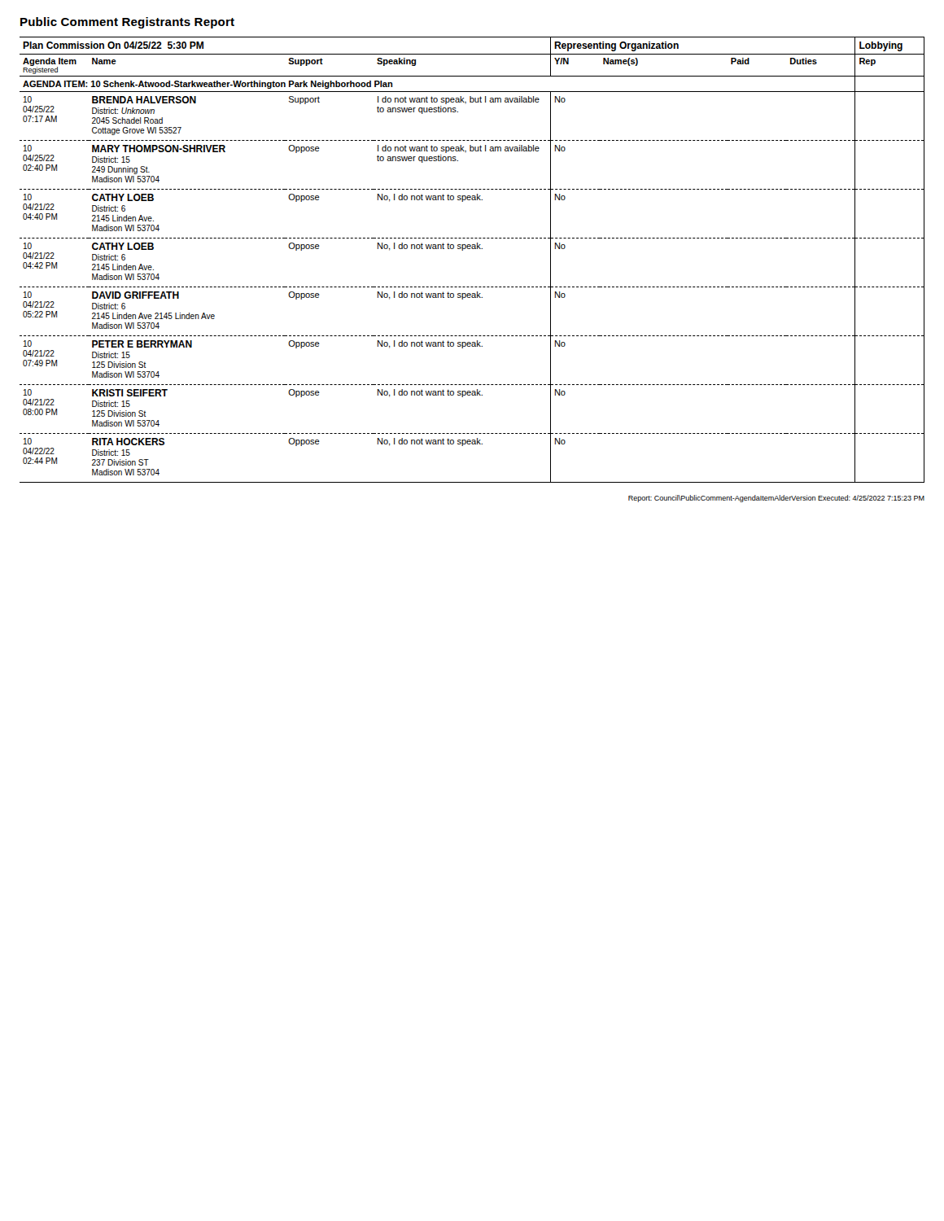Public Comment Registrants Report
| Plan Commission On 04/25/22 5:30 PM | Representing Organization | Lobbying |
| Agenda Item Registered | Name | Support | Speaking | Y/N | Name(s) | Paid | Duties | Rep |
| AGENDA ITEM: 10 Schenk-Atwood-Starkweather-Worthington Park Neighborhood Plan | |
| 10 04/25/22 07:17 AM | BRENDA HALVERSON District: Unknown 2045 Schadel Road Cottage Grove WI 53527 | Support | I do not want to speak, but I am available to answer questions. | No | | | | |
| 10 04/25/22 02:40 PM | MARY THOMPSON-SHRIVER District: 15 249 Dunning St. Madison WI 53704 | Oppose | I do not want to speak, but I am available to answer questions. | No | | | | |
| 10 04/21/22 04:40 PM | CATHY LOEB District: 6 2145 Linden Ave. Madison WI 53704 | Oppose | No, I do not want to speak. | No | | | | |
| 10 04/21/22 04:42 PM | CATHY LOEB District: 6 2145 Linden Ave. Madison WI 53704 | Oppose | No, I do not want to speak. | No | | | | |
| 10 04/21/22 05:22 PM | DAVID GRIFFEATH District: 6 2145 Linden Ave 2145 Linden Ave Madison WI 53704 | Oppose | No, I do not want to speak. | No | | | | |
| 10 04/21/22 07:49 PM | PETER E BERRYMAN District: 15 125 Division St Madison WI 53704 | Oppose | No, I do not want to speak. | No | | | | |
| 10 04/21/22 08:00 PM | KRISTI SEIFERT District: 15 125 Division St Madison WI 53704 | Oppose | No, I do not want to speak. | No | | | | |
| 10 04/22/22 02:44 PM | RITA HOCKERS District: 15 237 Division ST Madison WI 53704 | Oppose | No, I do not want to speak. | No | | | | |
Report: Council\PublicComment-AgendaItemAlderVersion Executed: 4/25/2022 7:15:23 PM